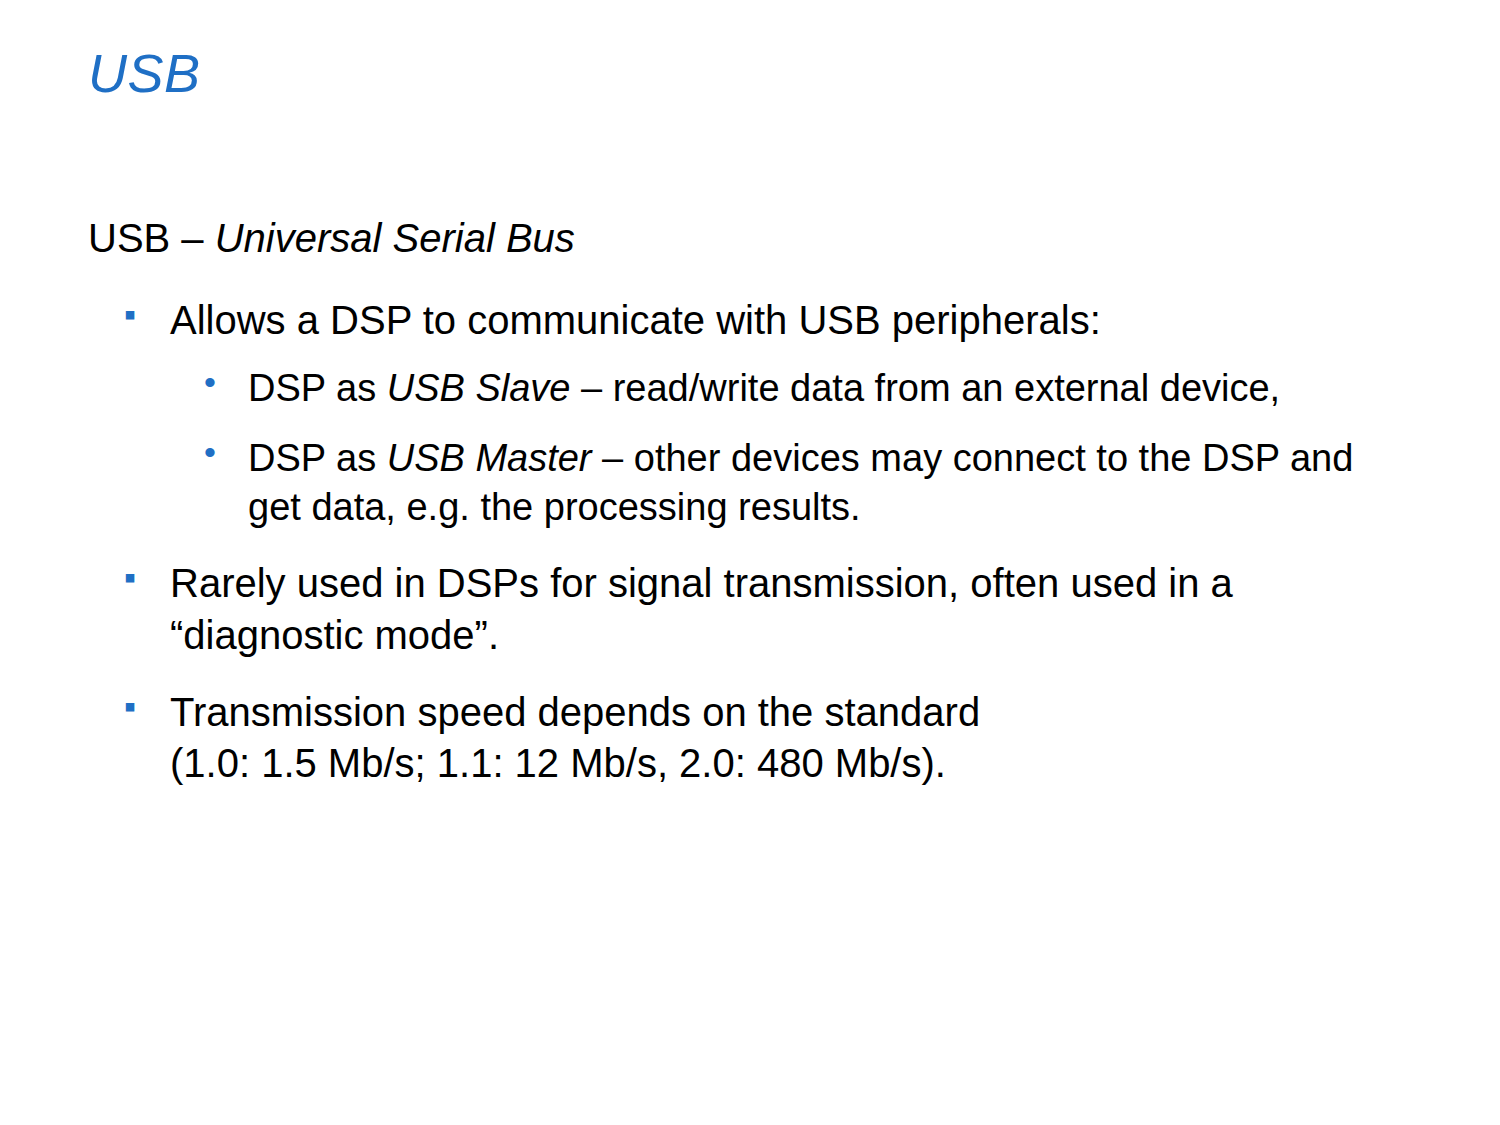USB
USB – Universal Serial Bus
Allows a DSP to communicate with USB peripherals:
DSP as USB Slave – read/write data from an external device,
DSP as USB Master – other devices may connect to the DSP and get data, e.g. the processing results.
Rarely used in DSPs for signal transmission, often used in a “diagnostic mode”.
Transmission speed depends on the standard
(1.0: 1.5 Mb/s; 1.1: 12 Mb/s, 2.0: 480 Mb/s).